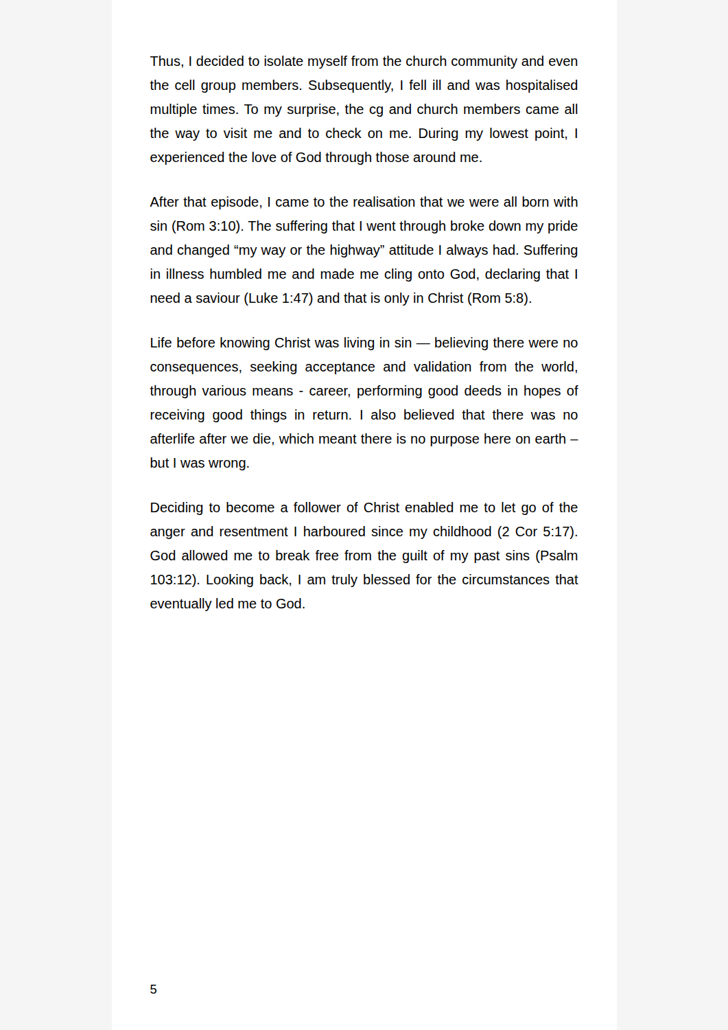Thus, I decided to isolate myself from the church community and even the cell group members. Subsequently, I fell ill and was hospitalised multiple times. To my surprise, the cg and church members came all the way to visit me and to check on me. During my lowest point, I experienced the love of God through those around me.
After that episode, I came to the realisation that we were all born with sin (Rom 3:10). The suffering that I went through broke down my pride and changed “my way or the highway” attitude I always had. Suffering in illness humbled me and made me cling onto God, declaring that I need a saviour (Luke 1:47) and that is only in Christ (Rom 5:8).
Life before knowing Christ was living in sin — believing there were no consequences, seeking acceptance and validation from the world, through various means - career, performing good deeds in hopes of receiving good things in return. I also believed that there was no afterlife after we die, which meant there is no purpose here on earth – but I was wrong.
Deciding to become a follower of Christ enabled me to let go of the anger and resentment I harboured since my childhood (2 Cor 5:17). God allowed me to break free from the guilt of my past sins (Psalm 103:12). Looking back, I am truly blessed for the circumstances that eventually led me to God.
5